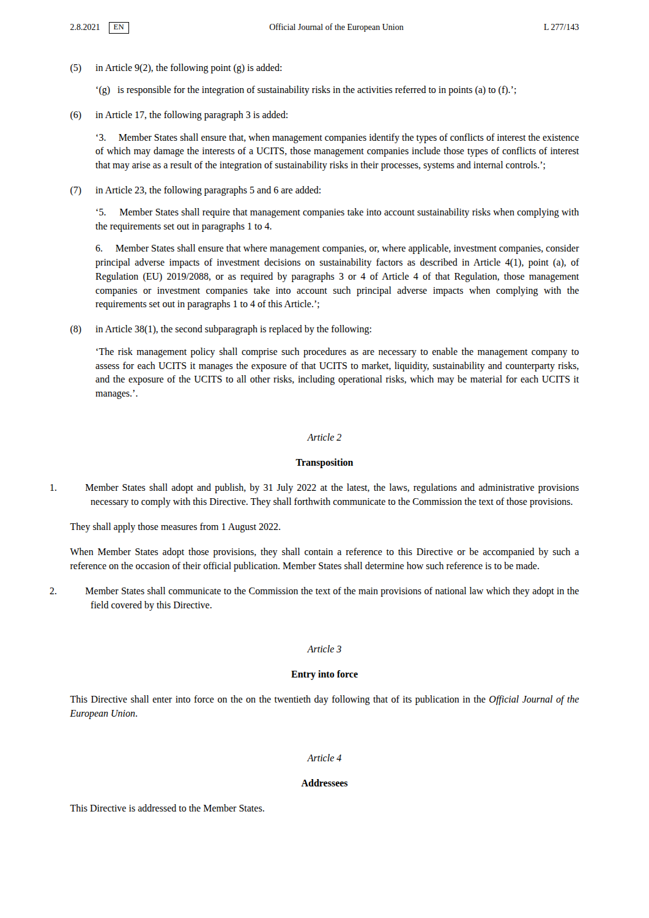2.8.2021 EN Official Journal of the European Union L 277/143
(5) in Article 9(2), the following point (g) is added:
‘(g) is responsible for the integration of sustainability risks in the activities referred to in points (a) to (f).’;
(6) in Article 17, the following paragraph 3 is added:
‘3. Member States shall ensure that, when management companies identify the types of conflicts of interest the existence of which may damage the interests of a UCITS, those management companies include those types of conflicts of interest that may arise as a result of the integration of sustainability risks in their processes, systems and internal controls.’;
(7) in Article 23, the following paragraphs 5 and 6 are added:
‘5. Member States shall require that management companies take into account sustainability risks when complying with the requirements set out in paragraphs 1 to 4.
6. Member States shall ensure that where management companies, or, where applicable, investment companies, consider principal adverse impacts of investment decisions on sustainability factors as described in Article 4(1), point (a), of Regulation (EU) 2019/2088, or as required by paragraphs 3 or 4 of Article 4 of that Regulation, those management companies or investment companies take into account such principal adverse impacts when complying with the requirements set out in paragraphs 1 to 4 of this Article.’;
(8) in Article 38(1), the second subparagraph is replaced by the following:
‘The risk management policy shall comprise such procedures as are necessary to enable the management company to assess for each UCITS it manages the exposure of that UCITS to market, liquidity, sustainability and counterparty risks, and the exposure of the UCITS to all other risks, including operational risks, which may be material for each UCITS it manages.’.
Article 2
Transposition
1. Member States shall adopt and publish, by 31 July 2022 at the latest, the laws, regulations and administrative provisions necessary to comply with this Directive. They shall forthwith communicate to the Commission the text of those provisions.
They shall apply those measures from 1 August 2022.
When Member States adopt those provisions, they shall contain a reference to this Directive or be accompanied by such a reference on the occasion of their official publication. Member States shall determine how such reference is to be made.
2. Member States shall communicate to the Commission the text of the main provisions of national law which they adopt in the field covered by this Directive.
Article 3
Entry into force
This Directive shall enter into force on the on the twentieth day following that of its publication in the Official Journal of the European Union.
Article 4
Addressees
This Directive is addressed to the Member States.